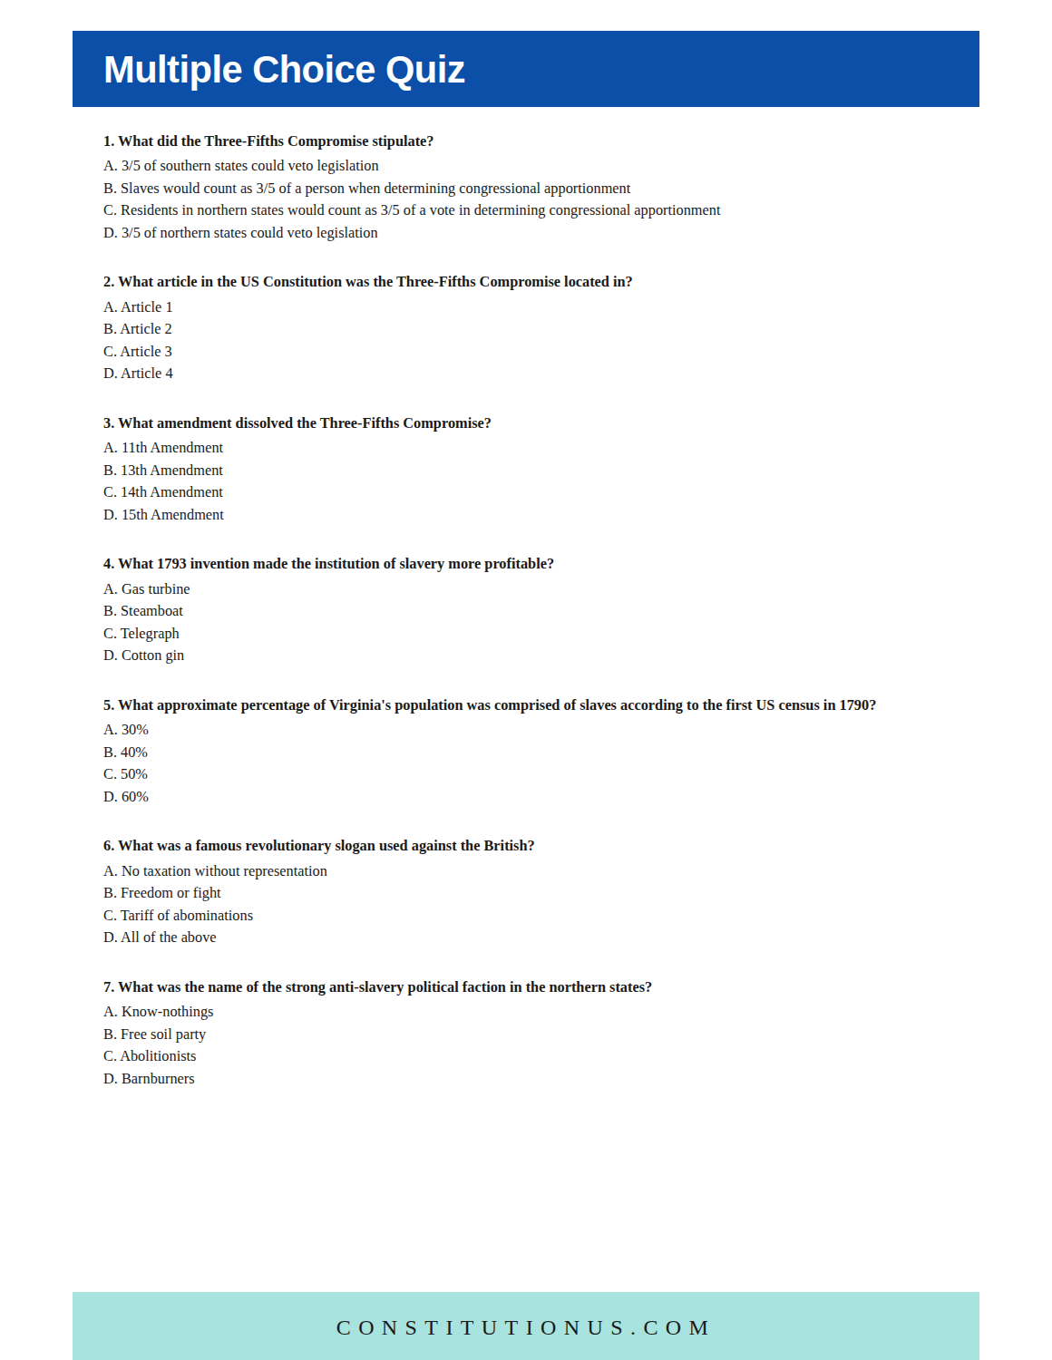Multiple Choice Quiz
1. What did the Three-Fifths Compromise stipulate?
A. 3/5 of southern states could veto legislation
B. Slaves would count as 3/5 of a person when determining congressional apportionment
C. Residents in northern states would count as 3/5 of a vote in determining congressional apportionment
D. 3/5 of northern states could veto legislation
2. What article in the US Constitution was the Three-Fifths Compromise located in?
A. Article 1
B. Article 2
C. Article 3
D. Article 4
3. What amendment dissolved the Three-Fifths Compromise?
A. 11th Amendment
B. 13th Amendment
C. 14th Amendment
D. 15th Amendment
4. What 1793 invention made the institution of slavery more profitable?
A. Gas turbine
B. Steamboat
C. Telegraph
D. Cotton gin
5. What approximate percentage of Virginia's population was comprised of slaves according to the first US census in 1790?
A. 30%
B. 40%
C. 50%
D. 60%
6. What was a famous revolutionary slogan used against the British?
A. No taxation without representation
B. Freedom or fight
C. Tariff of abominations
D. All of the above
7. What was the name of the strong anti-slavery political faction in the northern states?
A. Know-nothings
B. Free soil party
C. Abolitionists
D. Barnburners
CONSTITUTIONUS.COM